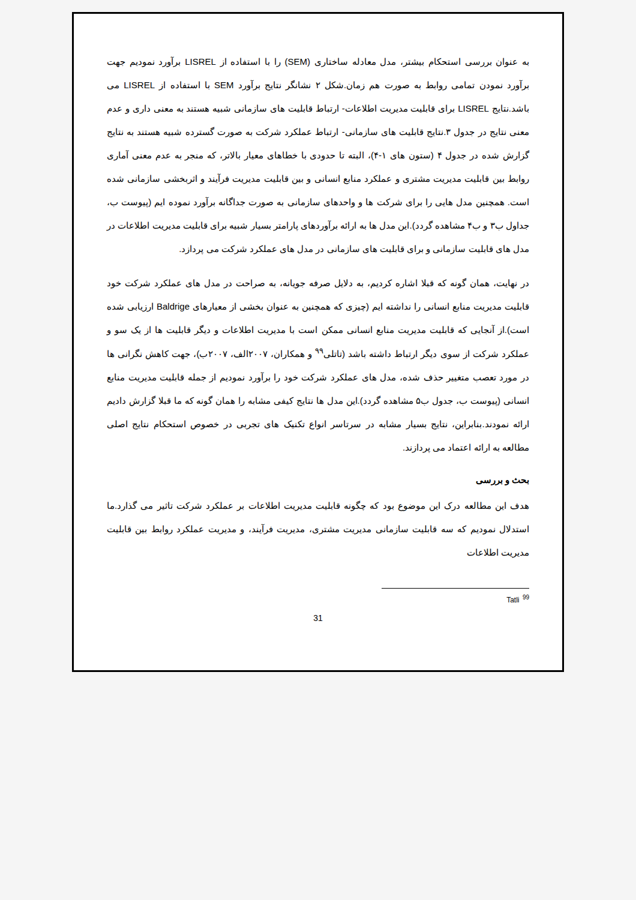به عنوان بررسی استحکام بیشتر، مدل معادله ساختاری (SEM) را با استفاده از LISREL برآورد نمودیم جهت برآورد نمودن تمامی روابط به صورت هم زمان.شکل ۲ نشانگر نتایج برآورد SEM با استفاده از LISREL می باشد.نتایج LISREL برای قابلیت مدیریت اطلاعات- ارتباط قابلیت های سازمانی شبیه هستند به معنی داری و عدم معنی نتایج در جدول ۳.نتایج قابلیت های سازمانی- ارتباط عملکرد شرکت به صورت گسترده شبیه هستند به نتایج گزارش شده در جدول ۴ (ستون های ۱-۴)، البته تا حدودی با خطاهای معیار بالاتر، که منجر به عدم معنی آماری روابط بین قابلیت مدیریت مشتری و عملکرد منابع انسانی و بین قابلیت مدیریت فرآیند و اثربخشی سازمانی شده است. همچنین مدل هایی را برای شرکت ها و واحدهای سازمانی به صورت جداگانه برآورد نموده ایم (پیوست ب، جداول ب۳ و ب۴ مشاهده گردد).این مدل ها به ارائه برآوردهای پارامتر بسیار شبیه برای قابلیت مدیریت اطلاعات در مدل های قابلیت سازمانی و برای قابلیت های سازمانی در مدل های عملکرد شرکت می پردازد.
در نهایت، همان گونه که قبلا اشاره کردیم، به دلایل صرفه جویانه، به صراحت در مدل های عملکرد شرکت خود قابلیت مدیریت منابع انسانی را نداشته ایم (چیزی که همچنین به عنوان بخشی از معیارهای Baldrige ارزیابی شده است).از آنجایی که قابلیت مدیریت منابع انسانی ممکن است با مدیریت اطلاعات و دیگر قابلیت ها از یک سو و عملکرد شرکت از سوی دیگر ارتباط داشته باشد (تاتلی۹۹ و همکاران، ۲۰۰۷الف، ۲۰۰۷ب)، جهت کاهش نگرانی ها در مورد تعصب متغییر حذف شده، مدل های عملکرد شرکت خود را برآورد نمودیم از جمله قابلیت مدیریت منابع انسانی (پیوست ب، جدول ب۵ مشاهده گردد).این مدل ها نتایج کیفی مشابه را همان گونه که ما قبلا گزارش دادیم ارائه نمودند.بنابراین، نتایج بسیار مشابه در سرتاسر انواع تکنیک های تجربی در خصوص استحکام نتایج اصلی مطالعه به ارائه اعتماد می پردازند.
بحث و بررسی
هدف این مطالعه درک این موضوع بود که چگونه قابلیت مدیریت اطلاعات بر عملکرد شرکت تاثیر می گذارد.ما استدلال نمودیم که سه قابلیت سازمانی مدیریت مشتری، مدیریت فرآیند، و مدیریت عملکرد روابط بین قابلیت مدیریت اطلاعات
99 Tatli
31